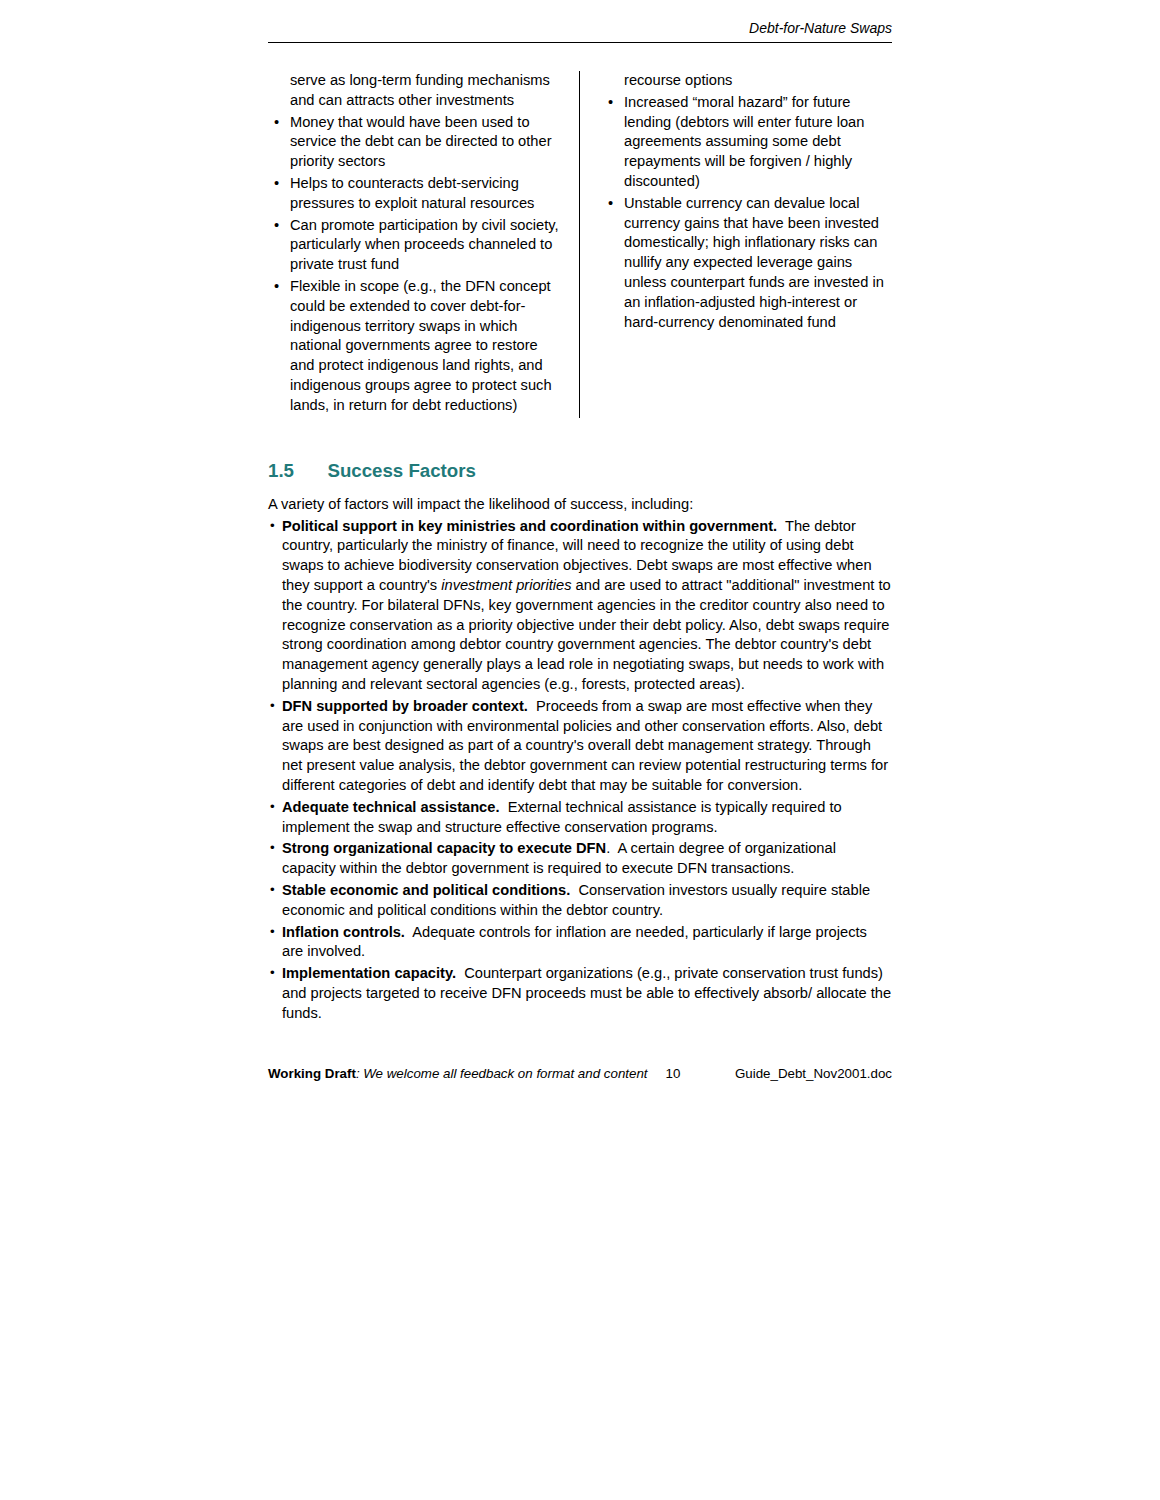Debt-for-Nature Swaps
serve as long-term funding mechanisms and can attracts other investments
Money that would have been used to service the debt can be directed to other priority sectors
Helps to counteracts debt-servicing pressures to exploit natural resources
Can promote participation by civil society, particularly when proceeds channeled to private trust fund
Flexible in scope (e.g., the DFN concept could be extended to cover debt-for-indigenous territory swaps in which national governments agree to restore and protect indigenous land rights, and indigenous groups agree to protect such lands, in return for debt reductions)
recourse options
Increased “moral hazard” for future lending (debtors will enter future loan agreements assuming some debt repayments will be forgiven / highly discounted)
Unstable currency can devalue local currency gains that have been invested domestically; high inflationary risks can nullify any expected leverage gains unless counterpart funds are invested in an inflation-adjusted high-interest or hard-currency denominated fund
1.5 Success Factors
A variety of factors will impact the likelihood of success, including:
Political support in key ministries and coordination within government. The debtor country, particularly the ministry of finance, will need to recognize the utility of using debt swaps to achieve biodiversity conservation objectives. Debt swaps are most effective when they support a country's investment priorities and are used to attract "additional" investment to the country. For bilateral DFNs, key government agencies in the creditor country also need to recognize conservation as a priority objective under their debt policy. Also, debt swaps require strong coordination among debtor country government agencies. The debtor country's debt management agency generally plays a lead role in negotiating swaps, but needs to work with planning and relevant sectoral agencies (e.g., forests, protected areas).
DFN supported by broader context. Proceeds from a swap are most effective when they are used in conjunction with environmental policies and other conservation efforts. Also, debt swaps are best designed as part of a country's overall debt management strategy. Through net present value analysis, the debtor government can review potential restructuring terms for different categories of debt and identify debt that may be suitable for conversion.
Adequate technical assistance. External technical assistance is typically required to implement the swap and structure effective conservation programs.
Strong organizational capacity to execute DFN. A certain degree of organizational capacity within the debtor government is required to execute DFN transactions.
Stable economic and political conditions. Conservation investors usually require stable economic and political conditions within the debtor country.
Inflation controls. Adequate controls for inflation are needed, particularly if large projects are involved.
Implementation capacity. Counterpart organizations (e.g., private conservation trust funds) and projects targeted to receive DFN proceeds must be able to effectively absorb/ allocate the funds.
Working Draft: We welcome all feedback on format and content
10
Guide_Debt_Nov2001.doc